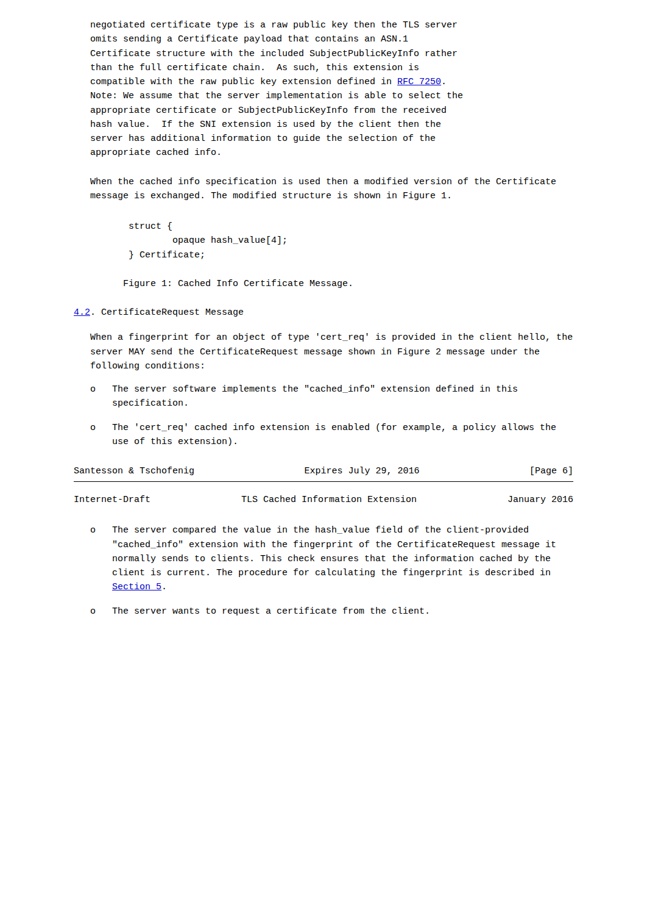negotiated certificate type is a raw public key then the TLS server
omits sending a Certificate payload that contains an ASN.1
Certificate structure with the included SubjectPublicKeyInfo rather
than the full certificate chain.  As such, this extension is
compatible with the raw public key extension defined in RFC 7250.
Note: We assume that the server implementation is able to select the
appropriate certificate or SubjectPublicKeyInfo from the received
hash value.  If the SNI extension is used by the client then the
server has additional information to guide the selection of the
appropriate cached info.
When the cached info specification is used then a modified version of the Certificate message is exchanged. The modified structure is shown in Figure 1.
    struct {
            opaque hash_value[4];
    } Certificate;
Figure 1: Cached Info Certificate Message.
4.2. CertificateRequest Message
When a fingerprint for an object of type 'cert_req' is provided in the client hello, the server MAY send the CertificateRequest message shown in Figure 2 message under the following conditions:
The server software implements the "cached_info" extension defined in this specification.
The 'cert_req' cached info extension is enabled (for example, a policy allows the use of this extension).
Santesson & Tschofenig Expires July 29, 2016 [Page 6]
Internet-Draft TLS Cached Information Extension January 2016
The server compared the value in the hash_value field of the client-provided "cached_info" extension with the fingerprint of the CertificateRequest message it normally sends to clients. This check ensures that the information cached by the client is current. The procedure for calculating the fingerprint is described in Section 5.
The server wants to request a certificate from the client.